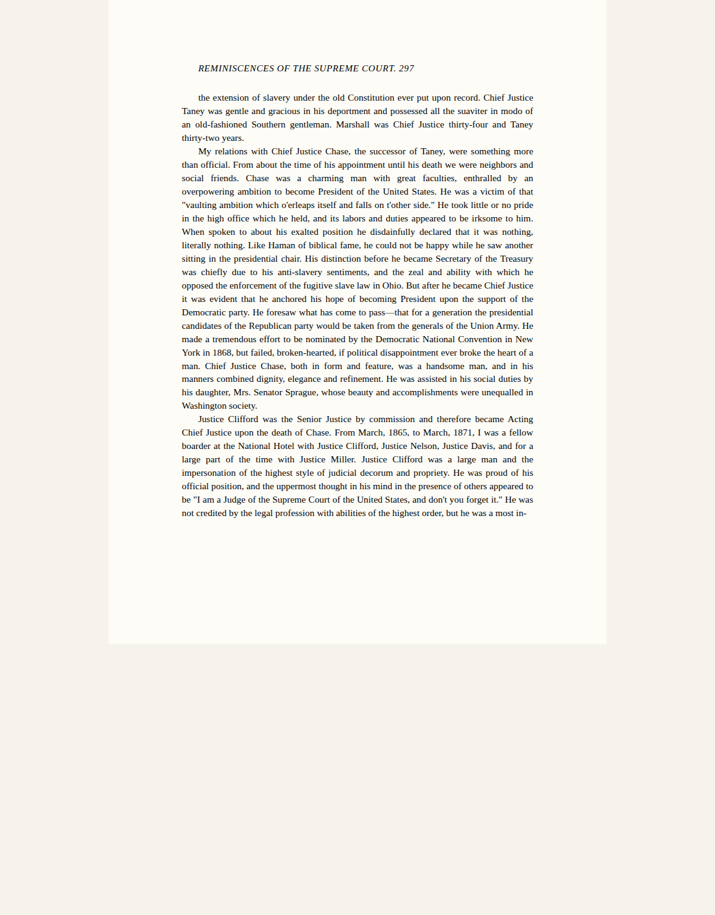REMINISCENCES OF THE SUPREME COURT. 297
the extension of slavery under the old Constitution ever put upon record. Chief Justice Taney was gentle and gracious in his deportment and possessed all the suaviter in modo of an old-fashioned Southern gentleman. Marshall was Chief Justice thirty-four and Taney thirty-two years.
My relations with Chief Justice Chase, the successor of Taney, were something more than official. From about the time of his appointment until his death we were neighbors and social friends. Chase was a charming man with great faculties, enthralled by an overpowering ambition to become President of the United States. He was a victim of that "vaulting ambition which o'erleaps itself and falls on t'other side." He took little or no pride in the high office which he held, and its labors and duties appeared to be irksome to him. When spoken to about his exalted position he disdainfully declared that it was nothing, literally nothing. Like Haman of biblical fame, he could not be happy while he saw another sitting in the presidential chair. His distinction before he became Secretary of the Treasury was chiefly due to his anti-slavery sentiments, and the zeal and ability with which he opposed the enforcement of the fugitive slave law in Ohio. But after he became Chief Justice it was evident that he anchored his hope of becoming President upon the support of the Democratic party. He foresaw what has come to pass—that for a generation the presidential candidates of the Republican party would be taken from the generals of the Union Army. He made a tremendous effort to be nominated by the Democratic National Convention in New York in 1868, but failed, broken-hearted, if political disappointment ever broke the heart of a man. Chief Justice Chase, both in form and feature, was a handsome man, and in his manners combined dignity, elegance and refinement. He was assisted in his social duties by his daughter, Mrs. Senator Sprague, whose beauty and accomplishments were unequalled in Washington society.
Justice Clifford was the Senior Justice by commission and therefore became Acting Chief Justice upon the death of Chase. From March, 1865, to March, 1871, I was a fellow boarder at the National Hotel with Justice Clifford, Justice Nelson, Justice Davis, and for a large part of the time with Justice Miller. Justice Clifford was a large man and the impersonation of the highest style of judicial decorum and propriety. He was proud of his official position, and the uppermost thought in his mind in the presence of others appeared to be "I am a Judge of the Supreme Court of the United States, and don't you forget it." He was not credited by the legal profession with abilities of the highest order, but he was a most in-